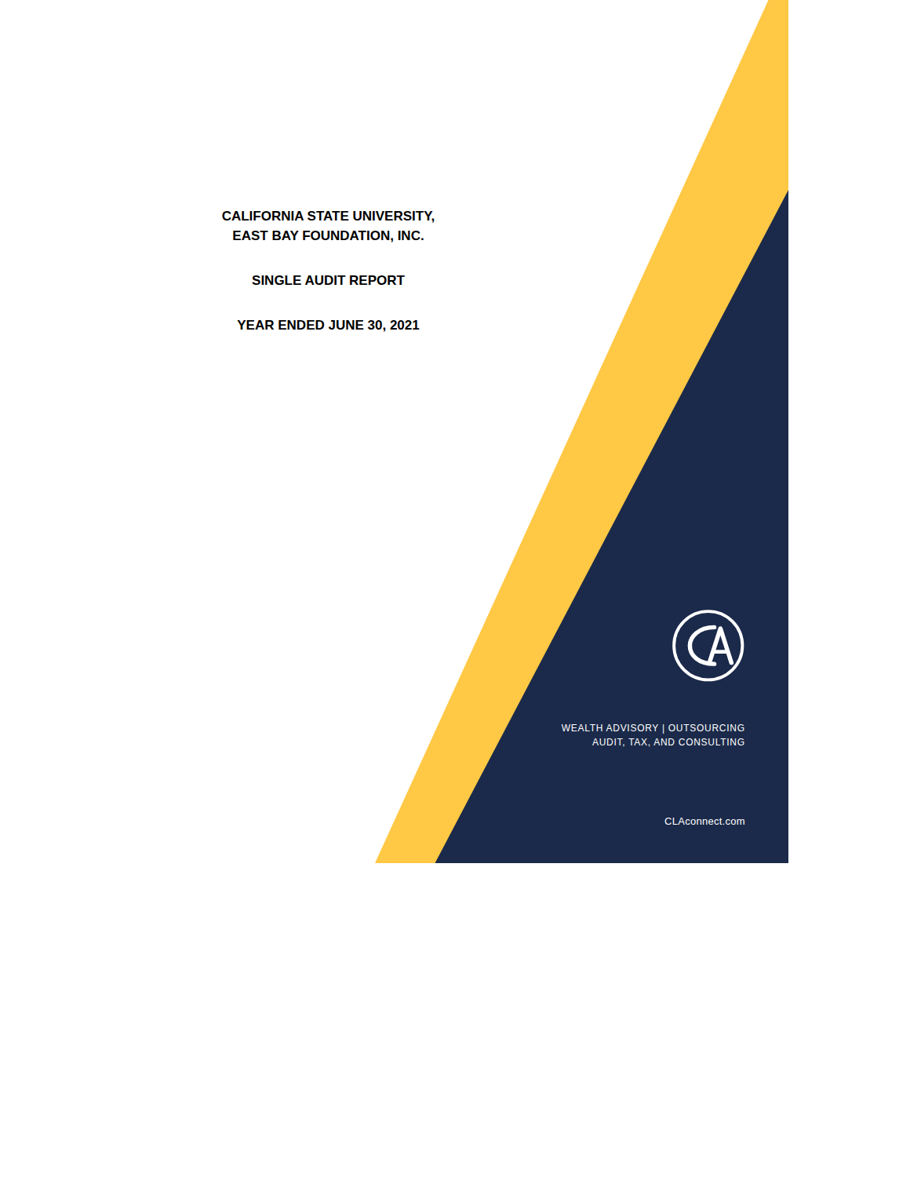CALIFORNIA STATE UNIVERSITY,
EAST BAY FOUNDATION, INC.
SINGLE AUDIT REPORT
YEAR ENDED JUNE 30, 2021
WEALTH ADVISORY | OUTSOURCING
AUDIT, TAX, AND CONSULTING
CLAconnect.com